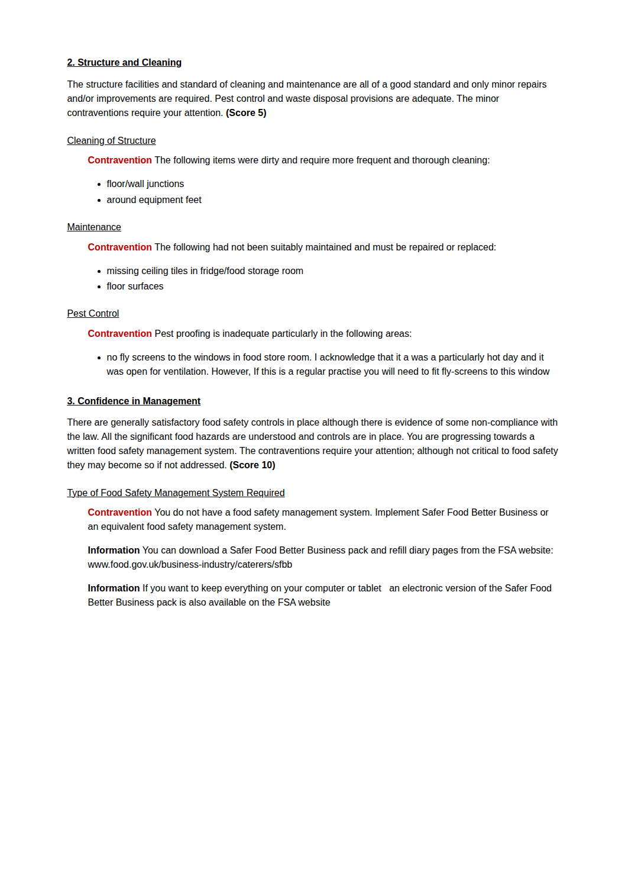2. Structure and Cleaning
The structure facilities and standard of cleaning and maintenance are all of a good standard and only minor repairs and/or improvements are required. Pest control and waste disposal provisions are adequate. The minor contraventions require your attention. (Score 5)
Cleaning of Structure
Contravention The following items were dirty and require more frequent and thorough cleaning:
floor/wall junctions
around equipment feet
Maintenance
Contravention The following had not been suitably maintained and must be repaired or replaced:
missing ceiling tiles in fridge/food storage room
floor surfaces
Pest Control
Contravention Pest proofing is inadequate particularly in the following areas:
no fly screens to the windows in food store room. I acknowledge that it a was a particularly hot day and it was open for ventilation. However, If this is a regular practise you will need to fit fly-screens to this window
3. Confidence in Management
There are generally satisfactory food safety controls in place although there is evidence of some non-compliance with the law. All the significant food hazards are understood and controls are in place. You are progressing towards a written food safety management system. The contraventions require your attention; although not critical to food safety they may become so if not addressed. (Score 10)
Type of Food Safety Management System Required
Contravention You do not have a food safety management system. Implement Safer Food Better Business or an equivalent food safety management system.
Information You can download a Safer Food Better Business pack and refill diary pages from the FSA website: www.food.gov.uk/business-industry/caterers/sfbb
Information If you want to keep everything on your computer or tablet an electronic version of the Safer Food Better Business pack is also available on the FSA website